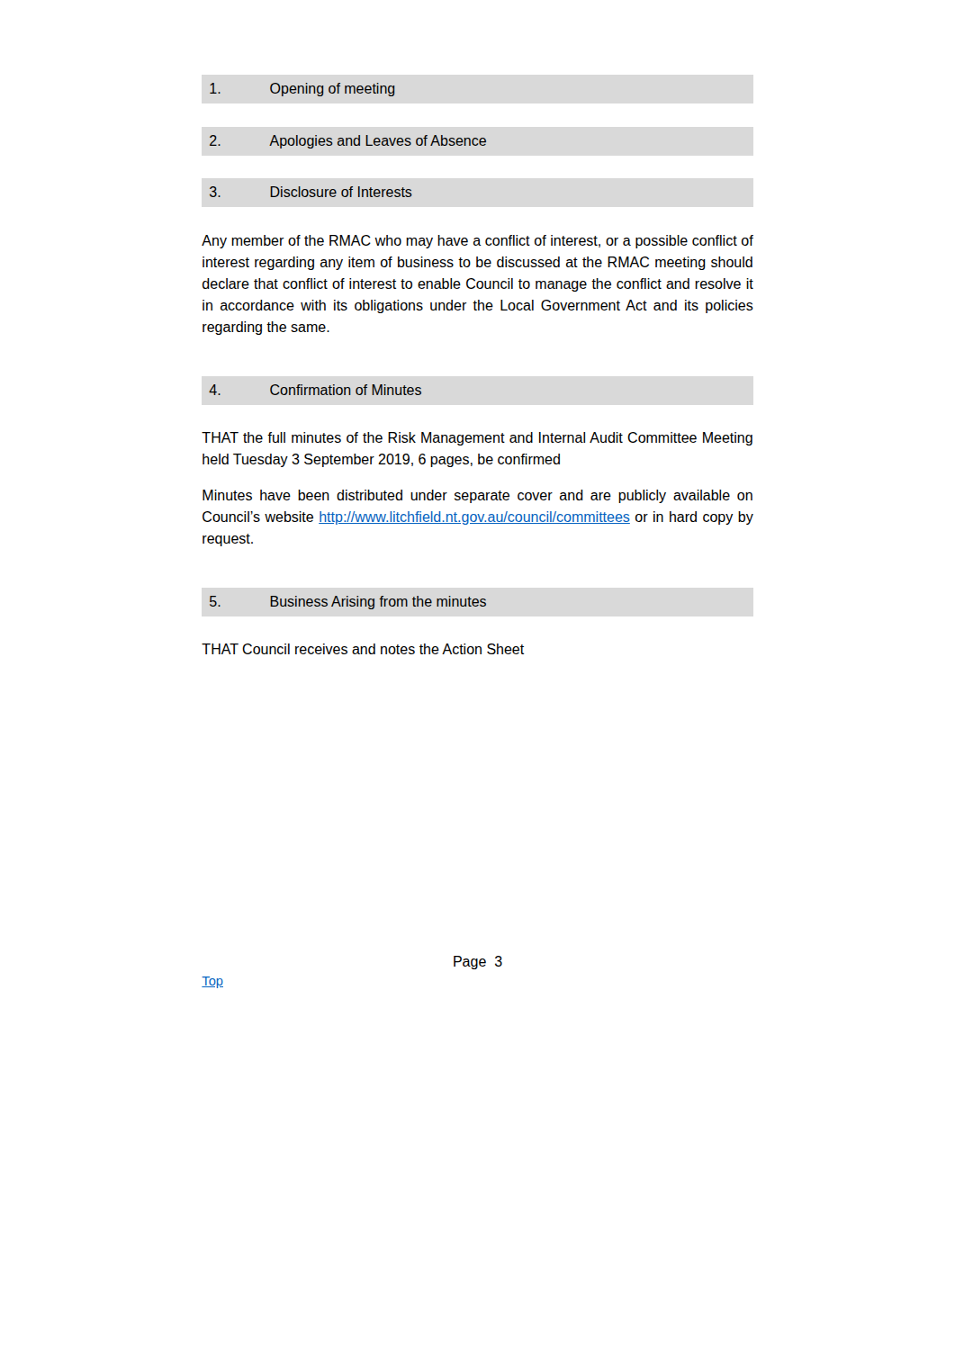1. Opening of meeting
2. Apologies and Leaves of Absence
3. Disclosure of Interests
Any member of the RMAC who may have a conflict of interest, or a possible conflict of interest regarding any item of business to be discussed at the RMAC meeting should declare that conflict of interest to enable Council to manage the conflict and resolve it in accordance with its obligations under the Local Government Act and its policies regarding the same.
4. Confirmation of Minutes
THAT the full minutes of the Risk Management and Internal Audit Committee Meeting held Tuesday 3 September 2019, 6 pages, be confirmed
Minutes have been distributed under separate cover and are publicly available on Council’s website http://www.litchfield.nt.gov.au/council/committees or in hard copy by request.
5. Business Arising from the minutes
THAT Council receives and notes the Action Sheet
Page 3
Top